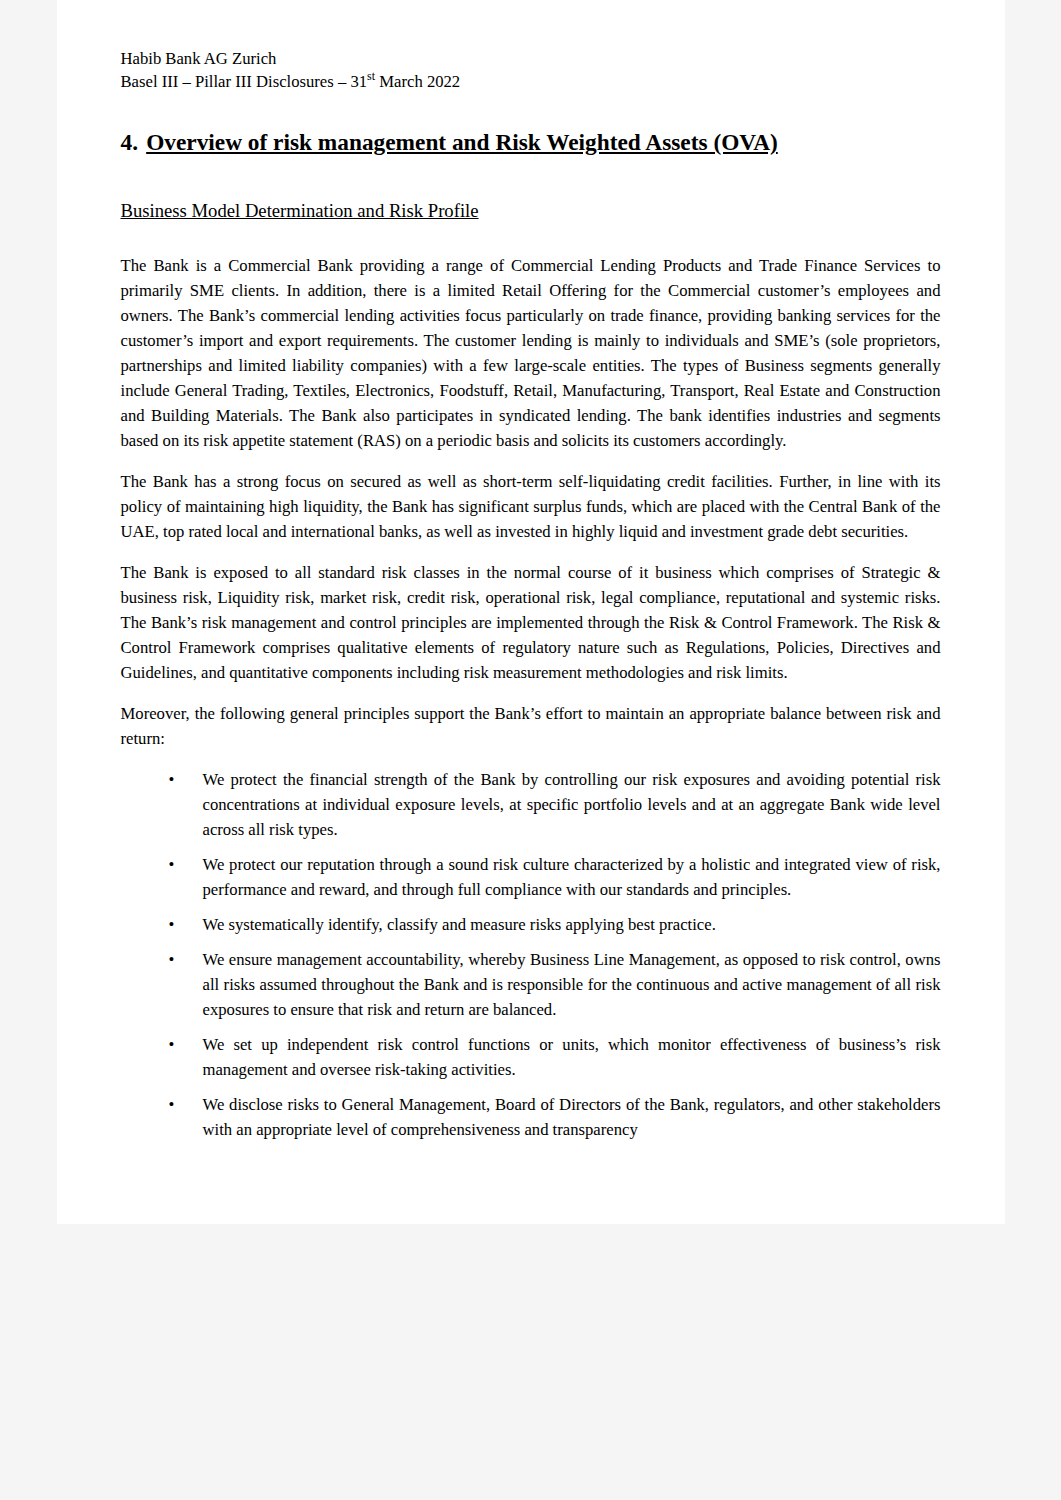Habib Bank AG Zurich Basel III – Pillar III Disclosures – 31st March 2022
4. Overview of risk management and Risk Weighted Assets (OVA)
Business Model Determination and Risk Profile
The Bank is a Commercial Bank providing a range of Commercial Lending Products and Trade Finance Services to primarily SME clients. In addition, there is a limited Retail Offering for the Commercial customer’s employees and owners. The Bank’s commercial lending activities focus particularly on trade finance, providing banking services for the customer’s import and export requirements. The customer lending is mainly to individuals and SME’s (sole proprietors, partnerships and limited liability companies) with a few large-scale entities. The types of Business segments generally include General Trading, Textiles, Electronics, Foodstuff, Retail, Manufacturing, Transport, Real Estate and Construction and Building Materials. The Bank also participates in syndicated lending. The bank identifies industries and segments based on its risk appetite statement (RAS) on a periodic basis and solicits its customers accordingly.
The Bank has a strong focus on secured as well as short-term self-liquidating credit facilities. Further, in line with its policy of maintaining high liquidity, the Bank has significant surplus funds, which are placed with the Central Bank of the UAE, top rated local and international banks, as well as invested in highly liquid and investment grade debt securities.
The Bank is exposed to all standard risk classes in the normal course of it business which comprises of Strategic & business risk, Liquidity risk, market risk, credit risk, operational risk, legal compliance, reputational and systemic risks. The Bank’s risk management and control principles are implemented through the Risk & Control Framework. The Risk & Control Framework comprises qualitative elements of regulatory nature such as Regulations, Policies, Directives and Guidelines, and quantitative components including risk measurement methodologies and risk limits.
Moreover, the following general principles support the Bank’s effort to maintain an appropriate balance between risk and return:
We protect the financial strength of the Bank by controlling our risk exposures and avoiding potential risk concentrations at individual exposure levels, at specific portfolio levels and at an aggregate Bank wide level across all risk types.
We protect our reputation through a sound risk culture characterized by a holistic and integrated view of risk, performance and reward, and through full compliance with our standards and principles.
We systematically identify, classify and measure risks applying best practice.
We ensure management accountability, whereby Business Line Management, as opposed to risk control, owns all risks assumed throughout the Bank and is responsible for the continuous and active management of all risk exposures to ensure that risk and return are balanced.
We set up independent risk control functions or units, which monitor effectiveness of business’s risk management and oversee risk-taking activities.
We disclose risks to General Management, Board of Directors of the Bank, regulators, and other stakeholders with an appropriate level of comprehensiveness and transparency